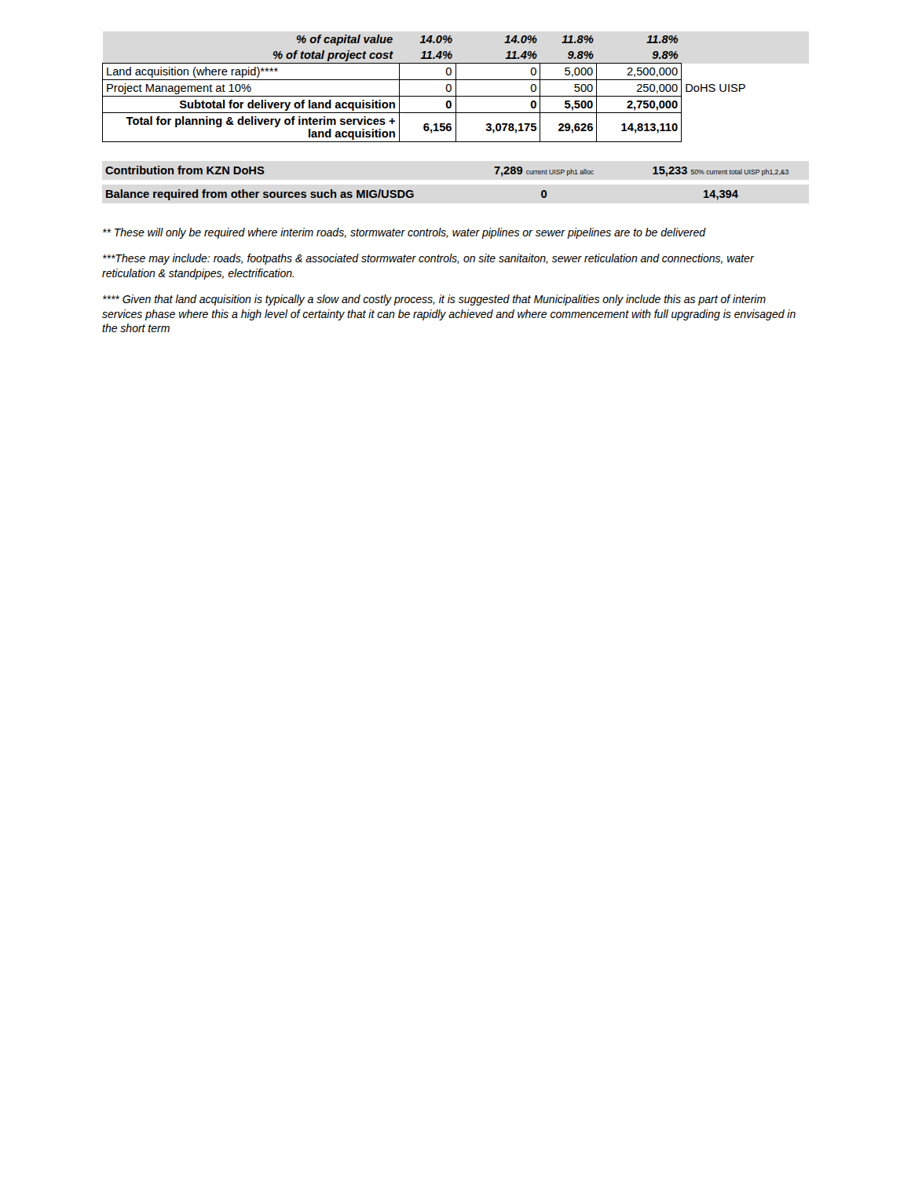| % of capital value | 14.0% | 14.0% | 11.8% | 11.8% | |
| % of total project cost | 11.4% | 11.4% | 9.8% | 9.8% | |
| Land acquisition (where rapid)**** | 0 | 0 | 5,000 | 2,500,000 | |
| Project Management at 10% | 0 | 0 | 500 | 250,000 | DoHS UISP |
| Subtotal for delivery of land acquisition | 0 | 0 | 5,500 | 2,750,000 | |
| Total for planning & delivery of interim services + land acquisition | 6,156 | 3,078,175 | 29,626 | 14,813,110 | |
| Contribution from KZN DoHS | 7,289 current UISP ph1 alloc | 15,233 50% current total UISP ph1,2,&3 |
| Balance required from other sources such as MIG/USDG | 0 | 14,394 |
** These will only be required where interim roads, stormwater controls, water piplines or sewer pipelines are to be delivered
***These may include: roads, footpaths & associated stormwater controls, on site sanitaiton, sewer reticulation and connections, water reticulation & standpipes, electrification.
**** Given that land acquisition is typically a slow and costly process, it is suggested that Municipalities only include this as part of interim services phase where this a high level of certainty that it can be rapidly achieved and where commencement with full upgrading is envisaged in the short term